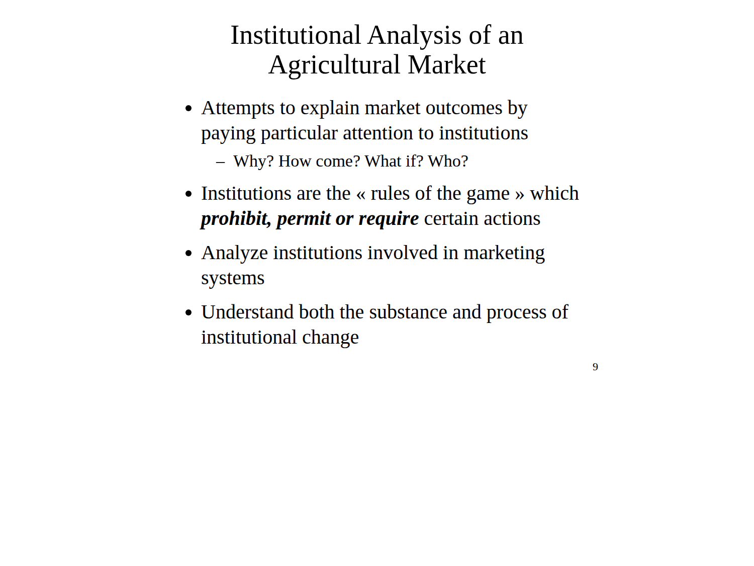Institutional Analysis of an Agricultural Market
Attempts to explain market outcomes by paying particular attention to institutions
Why? How come? What if? Who?
Institutions are the « rules of the game » which prohibit, permit or require certain actions
Analyze institutions involved in marketing systems
Understand both the substance and process of institutional change
9